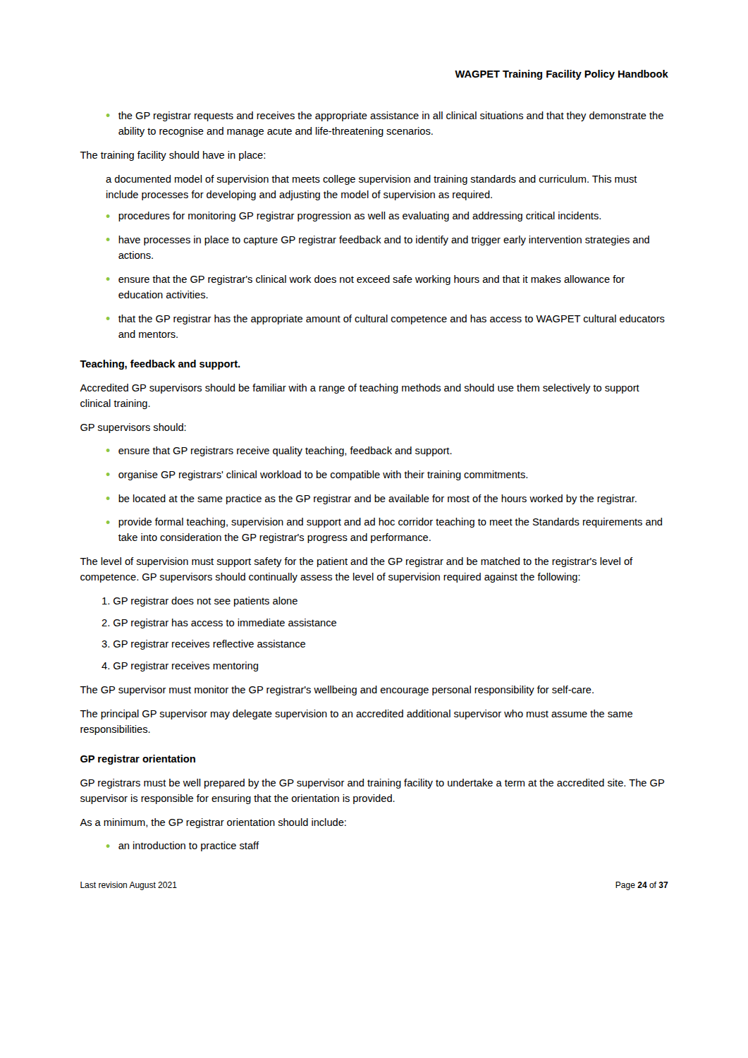WAGPET Training Facility Policy Handbook
the GP registrar requests and receives the appropriate assistance in all clinical situations and that they demonstrate the ability to recognise and manage acute and life-threatening scenarios.
The training facility should have in place:
a documented model of supervision that meets college supervision and training standards and curriculum. This must include processes for developing and adjusting the model of supervision as required.
procedures for monitoring GP registrar progression as well as evaluating and addressing critical incidents.
have processes in place to capture GP registrar feedback and to identify and trigger early intervention strategies and actions.
ensure that the GP registrar's clinical work does not exceed safe working hours and that it makes allowance for education activities.
that the GP registrar has the appropriate amount of cultural competence and has access to WAGPET cultural educators and mentors.
Teaching, feedback and support.
Accredited GP supervisors should be familiar with a range of teaching methods and should use them selectively to support clinical training.
GP supervisors should:
ensure that GP registrars receive quality teaching, feedback and support.
organise GP registrars' clinical workload to be compatible with their training commitments.
be located at the same practice as the GP registrar and be available for most of the hours worked by the registrar.
provide formal teaching, supervision and support and ad hoc corridor teaching to meet the Standards requirements and take into consideration the GP registrar's progress and performance.
The level of supervision must support safety for the patient and the GP registrar and be matched to the registrar's level of competence. GP supervisors should continually assess the level of supervision required against the following:
GP registrar does not see patients alone
GP registrar has access to immediate assistance
GP registrar receives reflective assistance
GP registrar receives mentoring
The GP supervisor must monitor the GP registrar's wellbeing and encourage personal responsibility for self-care.
The principal GP supervisor may delegate supervision to an accredited additional supervisor who must assume the same responsibilities.
GP registrar orientation
GP registrars must be well prepared by the GP supervisor and training facility to undertake a term at the accredited site. The GP supervisor is responsible for ensuring that the orientation is provided.
As a minimum, the GP registrar orientation should include:
an introduction to practice staff
Last revision August 2021 Page 24 of 37